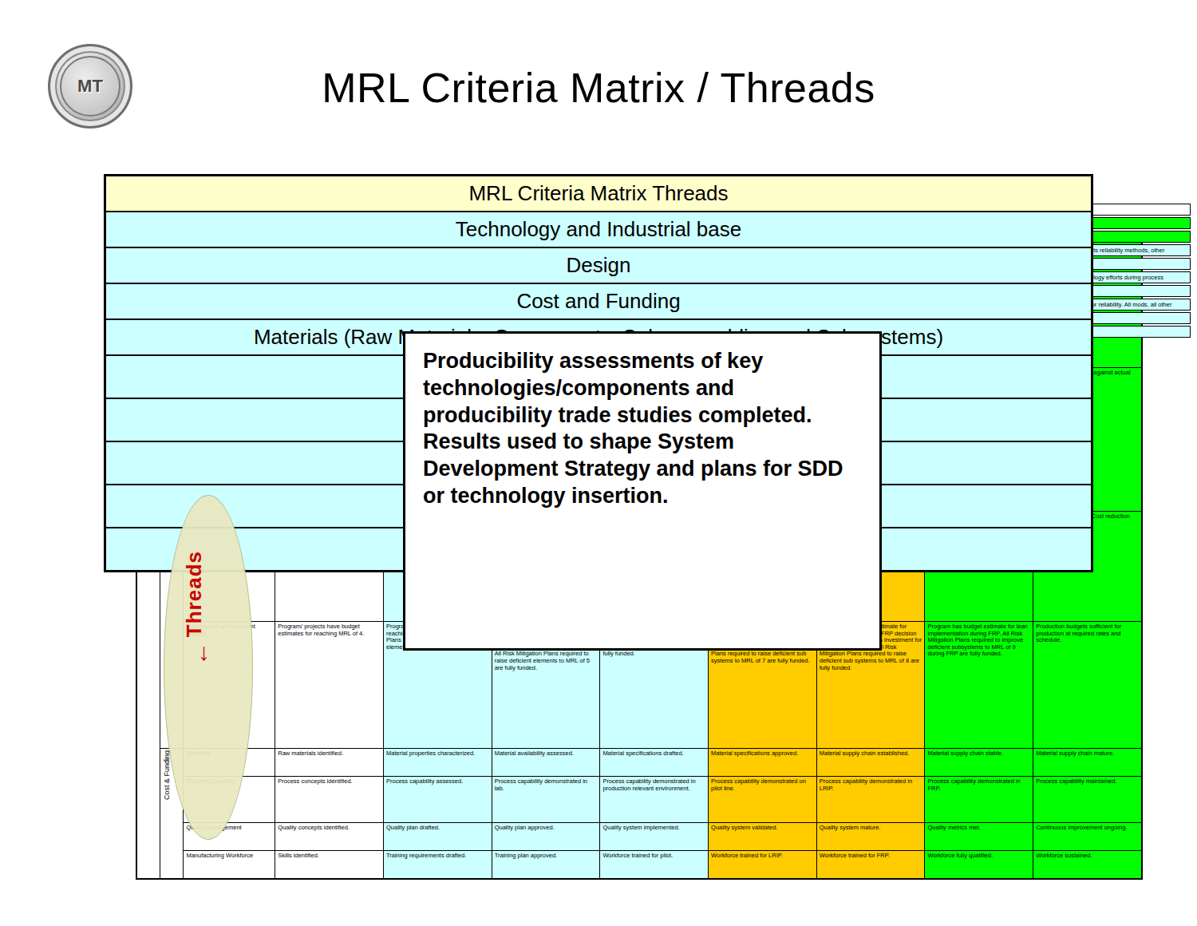MT
MRL Criteria Matrix / Threads
| Threads | Design | Producibility | Evaluate product lifecycle requirements and product performance requirements. | Systems engineering and the Test and Evaluation community recognize the need for establishment of manufacturing risk management risk for the Initial Key Performance Parameters. | Producibility assessments of key technologies/components and producibility trade studies completed. | Producibility considerations incorporated into design trades and requirements. | Product design features are stable and validated with data from relevant environment. Major product design features are proven in product testing. Design change traffic is limited to minor configuration changes. | Major product design features are stable and LRIP produced items are proven in product testing. Design change traffic is limited to minor configuration changes. All KC's are controlled in production to three sigma or other appropriate quality levels. | Product design is stable. Design changes are few and generally limited to those required for continuous improvement or in reaction to obsolescence. All KCs are controlled to six sigma or other appropriate quality levels. | Product design is stable. |
| Cost Model | Technology cost models developed for new process steps and materials based on engineering details at MRL 1-2. High-level process chart cost models with major production steps identified at MRL 3. | Detailed process chart cost models driven by key characteristics and process variables. Manufacturing, material and specialized reqt. cost drivers identified. | Detailed end-to-end value stream map cost model for major system components includes Materials, Labor, Equipment, Tooling/STE, setup, yield/scrap/rework, WIP, and capability/capacity constraints. Component simulations drive cost models. | Cost model inputs include design requirements, material specifications, tolerances, integrated master schedule, results of system/subsystem simulations and production relevant demonstrations. | Cost models updated with detailed designs and features, collected quality data, plant layouts and designs, obsolescence solutions. | Engineering cost model driven by detailed design and validated with data from relevant environment. | Actual cost model developed for FRP environment. Variability experiments conducted to show FRP impact, potential for continuous improvement. | Cost model validated against actual FRP cost. |
| Cost Analysis | Sensitivity, Pareto analysis to find cost drivers and production representative scenario analysis to focus S&T initiatives and address scale-up issues. | Material, manufacturing, and specialized reqt. costs identified for design concepts. Producibility cost risks assessed and manufacturing technology initiatives identified to reduce costs. | Current state analysis of cost of design choices, make/buy, capacity, process capability, sources, quality, key characteristics, yield/rate, and variability. | Cost analysis of mfg future states, design trades, supply chain/yield/rate/SDD/technology insertion plans. Allocate cost targets. Cost reduction and avoidance contract incentives identified. | Costs rolled up to system level and tracked against targets. Detailed trade studies and engineering change requests supported by cost estimates. Cost reduction efforts underway, incentives in place. | Cost analysis of proposed changes to requirements or configuration. | LRIP cost goals met, learning curve validated. | FRP cost goals met. Cost reduction initiatives ongoing. |
| Manufacturing Investment Budget | Program/ projects have budget estimates for reaching MRL of 4. | Program has budget estimate for reaching MRL 5. All Risk Mitigation Plans required to raise deficient elements to MRL of 4 are fully funded. | Program has budget estimate for reaching MRL 6 by MS B. Estimate includes capital investment for Production-representative equipment. All Risk Mitigation Plans required to raise deficient elements to MRL of 5 are fully funded. | Program has budget estimate for reaching MRL 7 by CDR. All Risk Mitigation Plans required to raise deficient elements to MRL of 6 are fully funded. | Program has budget estimate for reaching MRL 8 by MS C. Estimate includes investment for Low Rate Initial Production. All Risk Mitigation Plans required to raise deficient sub systems to MRL of 7 are fully funded. | Program has budget estimate for reaching MRL 9 by the FRP decision point. Estimate includes investment for Full Rate Production. All Risk Mitigation Plans required to raise deficient sub systems to MRL of 8 are fully funded. | Program has budget estimate for lean implementation during FRP. All Risk Mitigation Plans required to improve deficient subsystems to MRL of 9 during FRP are fully funded. | Production budgets sufficient for production at required rates and schedule. |
| Cost & Funding | Materials | Raw materials identified. | Material properties characterized. | Material availability assessed. | Material specifications drafted. | Material specifications approved. | Material supply chain established. | Material supply chain stable. | Material supply chain mature. |
| Process Capability | Process concepts identified. | Process capability assessed. | Process capability demonstrated in lab. | Process capability demonstrated in production relevant environment. | Process capability demonstrated on pilot line. | Process capability demonstrated in LRIP. | Process capability demonstrated in FRP. | Process capability maintained. |
| Quality Management | Quality concepts identified. | Quality plan drafted. | Quality plan approved. | Quality system implemented. | Quality system validated. | Quality system mature. | Quality metrics met. | Continuous improvement ongoing. |
| Manufacturing Workforce | Skills identified. | Training requirements drafted. | Training plan approved. | Workforce trained for pilot. | Workforce trained for LRIP. | Workforce trained for FRP. | Workforce fully qualified. | Workforce sustained. |
MRL
Supports reliability methods, other
Technology efforts during process
Used for reliability. All mods, all other
MRL Criteria Matrix Threads
Technology and Industrial base
Design
Cost and Funding
Materials (Raw Materials, Components, Sub-assemblies and Sub-systems)
Producibility assessments of key technologies/components and producibility trade studies completed. Results used to shape System Development Strategy and plans for SDD or technology insertion.
Threads
↓